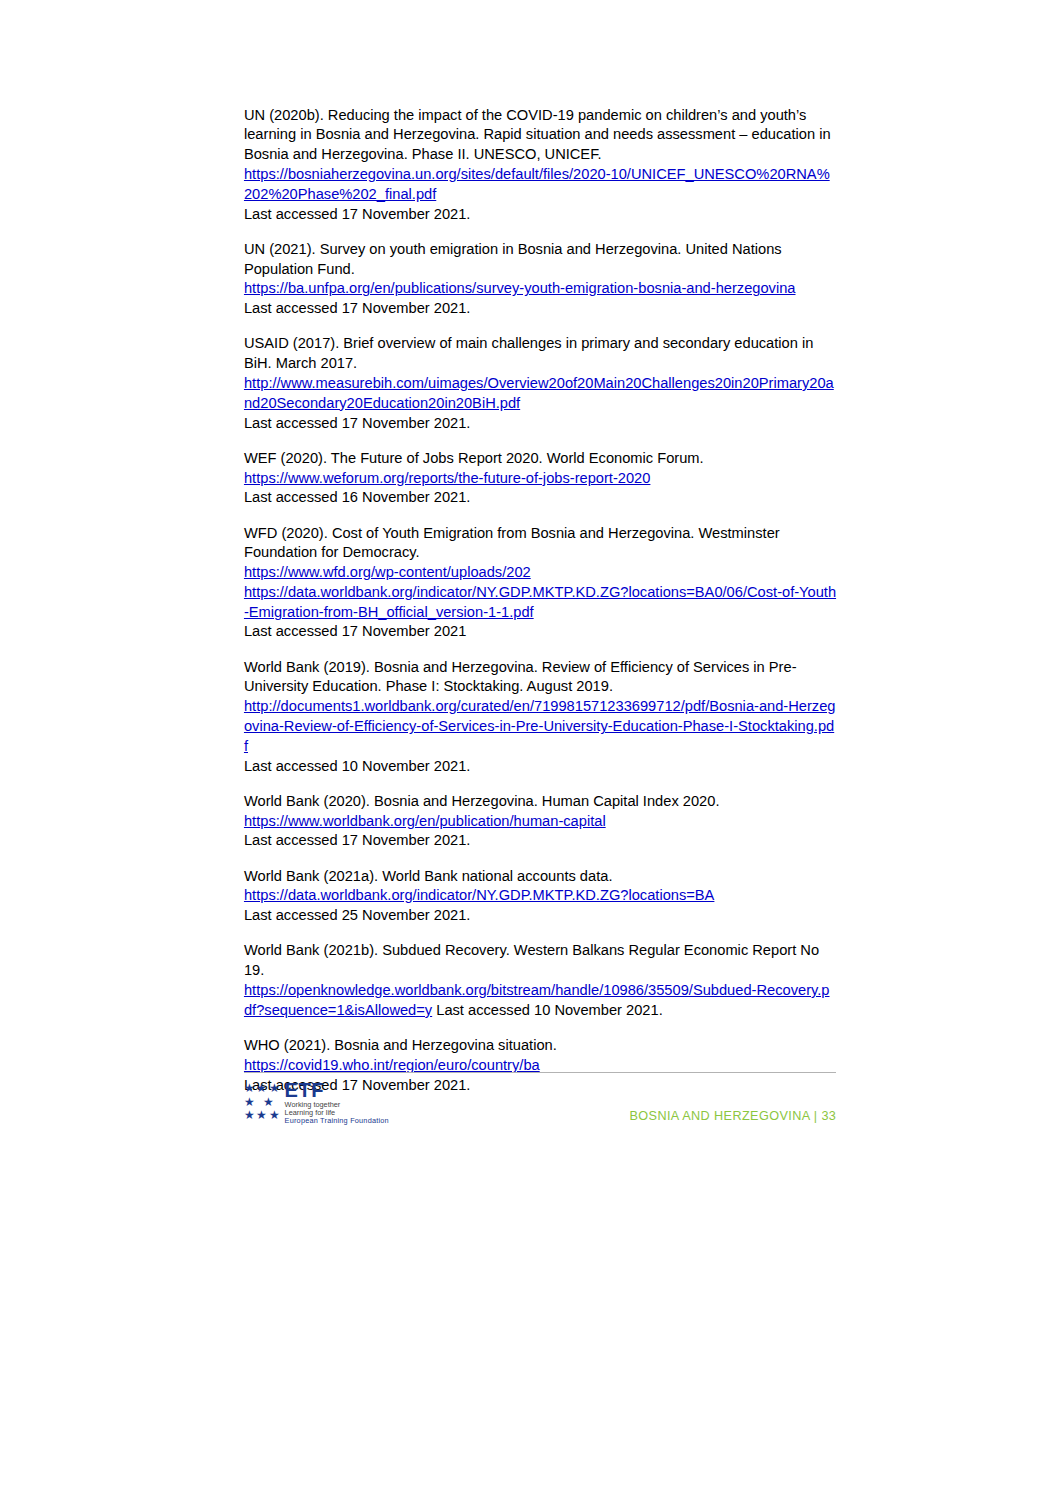UN (2020b). Reducing the impact of the COVID-19 pandemic on children’s and youth’s learning in Bosnia and Herzegovina. Rapid situation and needs assessment – education in Bosnia and Herzegovina. Phase II. UNESCO, UNICEF.
https://bosniaherzegovina.un.org/sites/default/files/2020-10/UNICEF_UNESCO%20RNA%202%20Phase%202_final.pdf Last accessed 17 November 2021.
UN (2021). Survey on youth emigration in Bosnia and Herzegovina. United Nations Population Fund.
https://ba.unfpa.org/en/publications/survey-youth-emigration-bosnia-and-herzegovina Last accessed 17 November 2021.
USAID (2017). Brief overview of main challenges in primary and secondary education in BiH. March 2017.
http://www.measurebih.com/uimages/Overview20of20Main20Challenges20in20Primary20and20Secondary20Education20in20BiH.pdf Last accessed 17 November 2021.
WEF (2020). The Future of Jobs Report 2020. World Economic Forum.
https://www.weforum.org/reports/the-future-of-jobs-report-2020 Last accessed 16 November 2021.
WFD (2020). Cost of Youth Emigration from Bosnia and Herzegovina. Westminster Foundation for Democracy.
https://www.wfd.org/wp-content/uploads/202
https://data.worldbank.org/indicator/NY.GDP.MKTP.KD.ZG?locations=BA0/06/Cost-of-Youth-Emigration-from-BH_official_version-1-1.pdf Last accessed 17 November 2021
World Bank (2019). Bosnia and Herzegovina. Review of Efficiency of Services in Pre-University Education. Phase I: Stocktaking. August 2019.
http://documents1.worldbank.org/curated/en/719981571233699712/pdf/Bosnia-and-Herzegovina-Review-of-Efficiency-of-Services-in-Pre-University-Education-Phase-I-Stocktaking.pdf Last accessed 10 November 2021.
World Bank (2020). Bosnia and Herzegovina. Human Capital Index 2020.
https://www.worldbank.org/en/publication/human-capital Last accessed 17 November 2021.
World Bank (2021a). World Bank national accounts data.
https://data.worldbank.org/indicator/NY.GDP.MKTP.KD.ZG?locations=BA Last accessed 25 November 2021.
World Bank (2021b). Subdued Recovery. Western Balkans Regular Economic Report No 19.
https://openknowledge.worldbank.org/bitstream/handle/10986/35509/Subdued-Recovery.pdf?sequence=1&isAllowed=y Last accessed 10 November 2021.
WHO (2021). Bosnia and Herzegovina situation.
https://covid19.who.int/region/euro/country/ba Last accessed 17 November 2021.
★ ★ ★
★ ★
★ ★ ★
ETF
Working together
Learning for life
European Training Foundation
BOSNIA AND HERZEGOVINA | 33